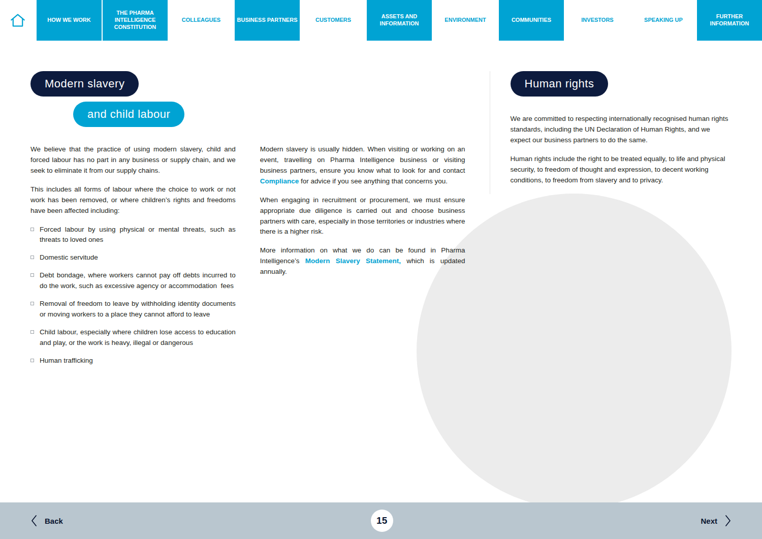How we work The Pharma Intelligence Constitution Colleagues Business partners Customers Assets and information Environment Communities Investors Speaking up Further information
Modern slavery
and child labour
We believe that the practice of using modern slavery, child and forced labour has no part in any business or supply chain, and we seek to eliminate it from our supply chains.
This includes all forms of labour where the choice to work or not work has been removed, or where children’s rights and freedoms have been affected including:
Forced labour by using physical or mental threats, such as threats to loved ones
Domestic servitude
Debt bondage, where workers cannot pay off debts incurred to do the work, such as excessive agency or accommodation fees
Removal of freedom to leave by withholding identity documents or moving workers to a place they cannot afford to leave
Child labour, especially where children lose access to education and play, or the work is heavy, illegal or dangerous
Human trafficking
Modern slavery is usually hidden. When visiting or working on an event, travelling on Pharma Intelligence business or visiting business partners, ensure you know what to look for and contact Compliance for advice if you see anything that concerns you.
When engaging in recruitment or procurement, we must ensure appropriate due diligence is carried out and choose business partners with care, especially in those territories or industries where there is a higher risk.
More information on what we do can be found in Pharma Intelligence’s Modern Slavery Statement, which is updated annually.
Human rights
We are committed to respecting internationally recognised human rights standards, including the UN Declaration of Human Rights, and we expect our business partners to do the same.
Human rights include the right to be treated equally, to life and physical security, to freedom of thought and expression, to decent working conditions, to freedom from slavery and to privacy.
Back
15
Next